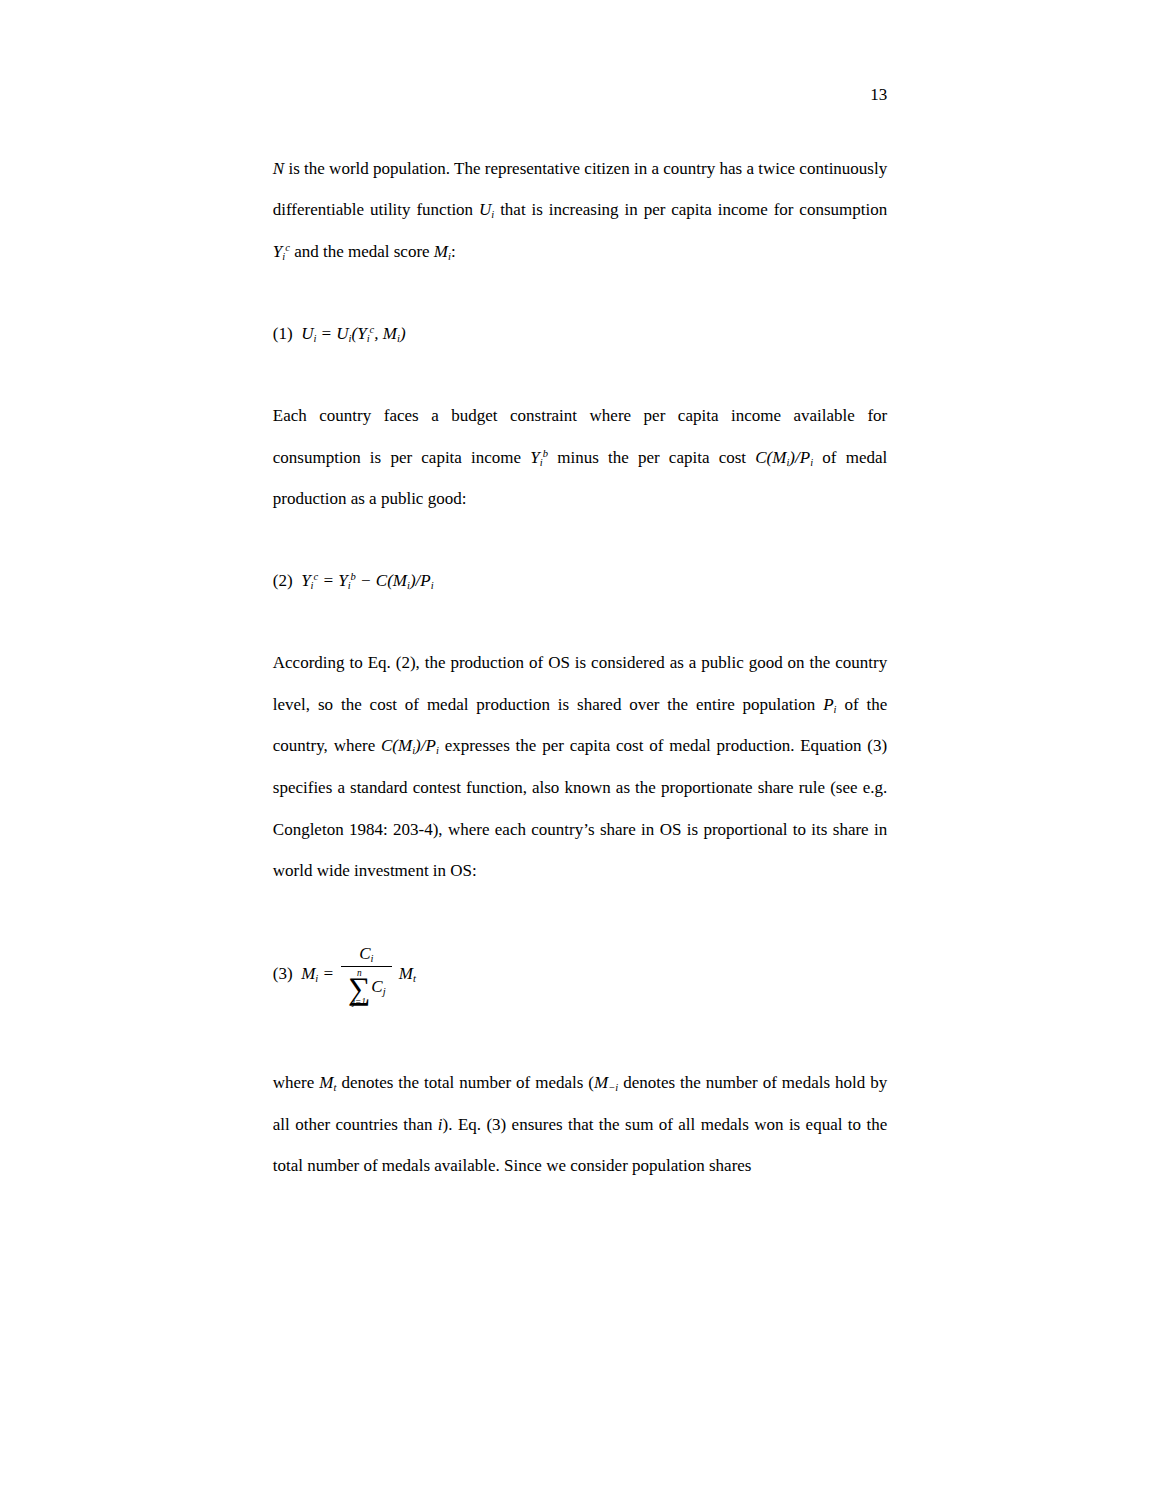13
N is the world population. The representative citizen in a country has a twice continuously differentiable utility function Ui that is increasing in per capita income for consumption Yic and the medal score Mi:
(1) Ui = Ui(Yic, Mi)
Each country faces a budget constraint where per capita income available for consumption is per capita income Yib minus the per capita cost C(Mi)/Pi of medal production as a public good:
(2) Yic = Yib − C(Mi)/Pi
According to Eq. (2), the production of OS is considered as a public good on the country level, so the cost of medal production is shared over the entire population Pi of the country, where C(Mi)/Pi expresses the per capita cost of medal production. Equation (3) specifies a standard contest function, also known as the proportionate share rule (see e.g. Congleton 1984: 203-4), where each country’s share in OS is proportional to its share in world wide investment in OS:
(3) Mi = Ci n ∑ j=1 Cj Mt
where Mt denotes the total number of medals (M−i denotes the number of medals hold by all other countries than i). Eq. (3) ensures that the sum of all medals won is equal to the total number of medals available. Since we consider population shares